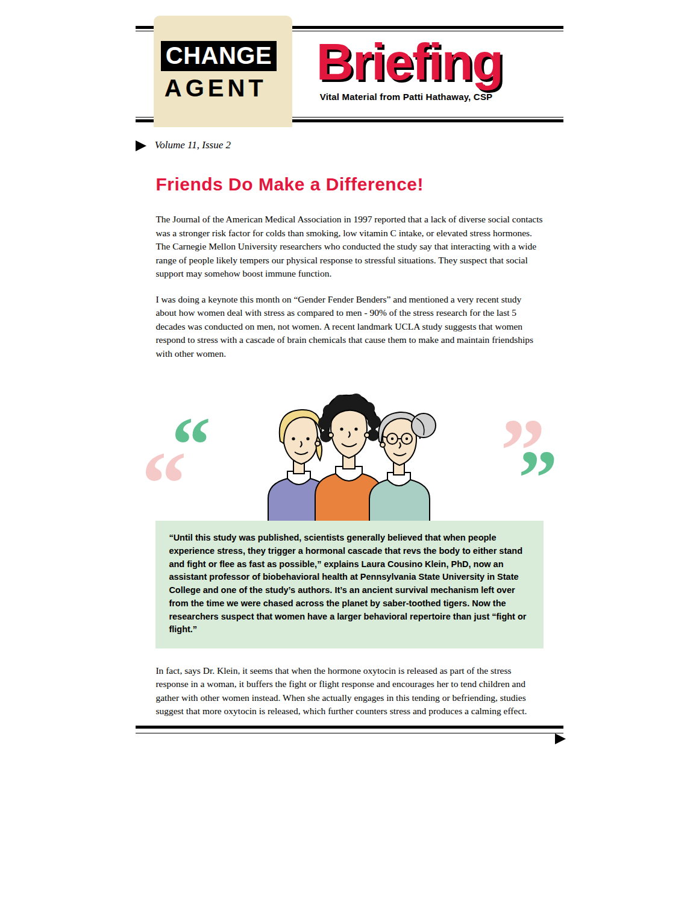CHANGE
AGENT
Briefing
Vital Material from Patti Hathaway, CSP
Volume 11, Issue 2
Friends Do Make a Difference!
The Journal of the American Medical Association in 1997 reported that a lack of diverse social contacts was a stronger risk factor for colds than smoking, low vitamin C intake, or elevated stress hormones. The Carnegie Mellon University researchers who conducted the study say that interacting with a wide range of people likely tempers our physical response to stressful situations. They suspect that social support may somehow boost immune function.
I was doing a keynote this month on “Gender Fender Benders” and mentioned a very recent study about how women deal with stress as compared to men - 90% of the stress research for the last 5 decades was conducted on men, not women. A recent landmark UCLA study suggests that women respond to stress with a cascade of brain chemicals that cause them to make and maintain friendships with other women.
“ “ ” ”
“Until this study was published, scientists generally believed that when people experience stress, they trigger a hormonal cascade that revs the body to either stand and fight or flee as fast as possible,” explains Laura Cousino Klein, PhD, now an assistant professor of biobehavioral health at Pennsylvania State University in State College and one of the study’s authors. It’s an ancient survival mechanism left over from the time we were chased across the planet by saber-toothed tigers. Now the researchers suspect that women have a larger behavioral repertoire than just “fight or flight.”
In fact, says Dr. Klein, it seems that when the hormone oxytocin is released as part of the stress response in a woman, it buffers the fight or flight response and encourages her to tend children and gather with other women instead. When she actually engages in this tending or befriending, studies suggest that more oxytocin is released, which further counters stress and produces a calming effect.